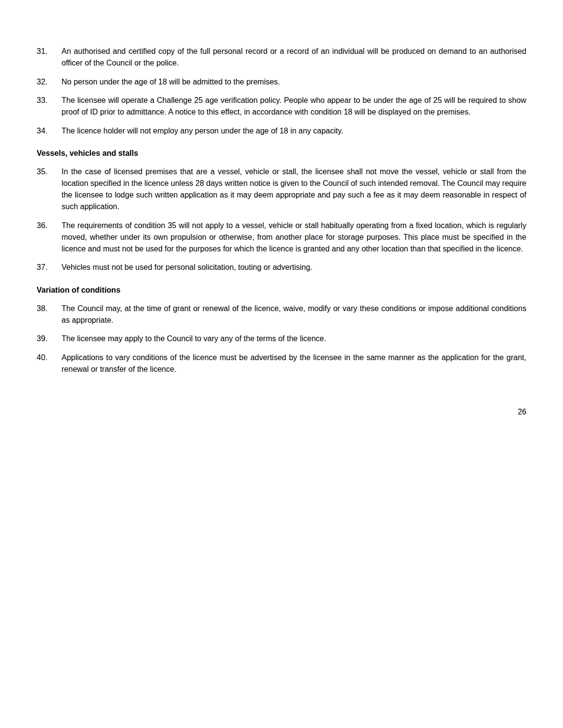31. An authorised and certified copy of the full personal record or a record of an individual will be produced on demand to an authorised officer of the Council or the police.
32. No person under the age of 18 will be admitted to the premises.
33. The licensee will operate a Challenge 25 age verification policy. People who appear to be under the age of 25 will be required to show proof of ID prior to admittance. A notice to this effect, in accordance with condition 18 will be displayed on the premises.
34. The licence holder will not employ any person under the age of 18 in any capacity.
Vessels, vehicles and stalls
35. In the case of licensed premises that are a vessel, vehicle or stall, the licensee shall not move the vessel, vehicle or stall from the location specified in the licence unless 28 days written notice is given to the Council of such intended removal. The Council may require the licensee to lodge such written application as it may deem appropriate and pay such a fee as it may deem reasonable in respect of such application.
36. The requirements of condition 35 will not apply to a vessel, vehicle or stall habitually operating from a fixed location, which is regularly moved, whether under its own propulsion or otherwise, from another place for storage purposes. This place must be specified in the licence and must not be used for the purposes for which the licence is granted and any other location than that specified in the licence.
37. Vehicles must not be used for personal solicitation, touting or advertising.
Variation of conditions
38. The Council may, at the time of grant or renewal of the licence, waive, modify or vary these conditions or impose additional conditions as appropriate.
39. The licensee may apply to the Council to vary any of the terms of the licence.
40. Applications to vary conditions of the licence must be advertised by the licensee in the same manner as the application for the grant, renewal or transfer of the licence.
26